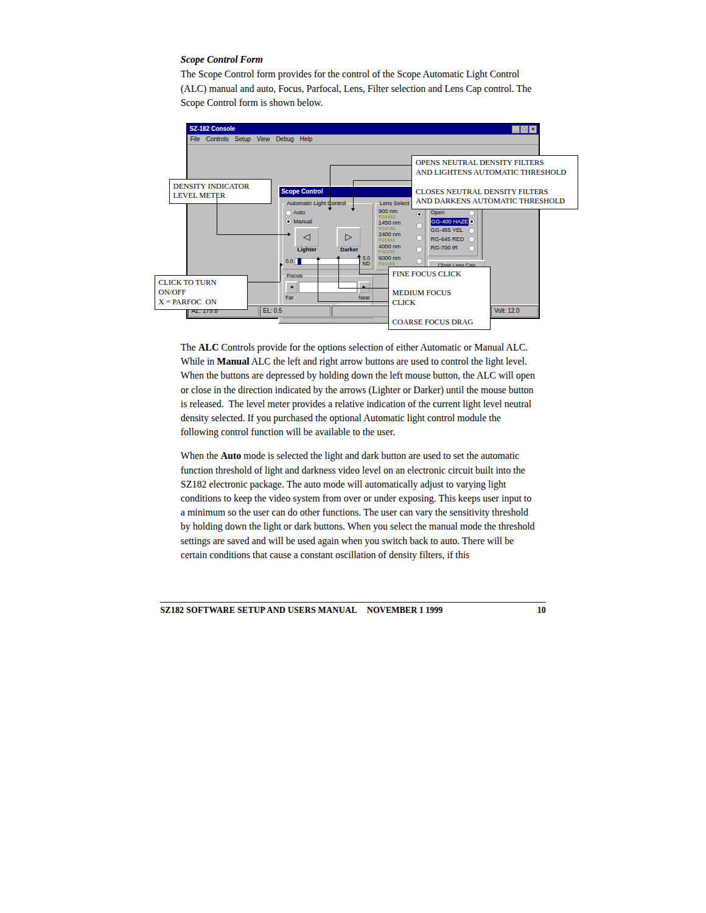Scope Control Form
The Scope Control form provides for the control of the Scope Automatic Light Control (ALC) manual and auto, Focus, Parfocal, Lens, Filter selection and Lens Cap control. The Scope Control form is shown below.
SZ-182 Console _□×
File Controls Setup View Debug Help
Scope Control ×
Automatic Light Control
Auto
Manual
◁
▷
Lighter Darker
0.0
5.0
ND
Focus
◄
►
Far Near
× Parfoc On Set Parfoc
Lens Select
900 nmP24453
1450 nmP23765
2400 nmP31941
4000 nmP32251
6000 nmP31165
Filter Select
Open
GG-400 HAZE
GG-455 YEL
RG-645 RED
RG-700 IR
Close Lens Cap
AZ: 179.8
EL: 0.5
Temp: 26 C
Volt: 12.0
OPENS NEUTRAL DENSITY FILTERS
AND LIGHTENS AUTOMATIC THRESHOLD
CLOSES NEUTRAL DENSITY FILTERS
AND DARKENS AUTOMATIC THRESHOLD
DENSITY INDICATOR
LEVEL METER
CLICK TO TURN
ON/OFF
X = PARFOC ON
FINE FOCUS CLICK
MEDIUM FOCUS
CLICK
COARSE FOCUS DRAG
The ALC Controls provide for the options selection of either Automatic or Manual ALC. While in Manual ALC the left and right arrow buttons are used to control the light level. When the buttons are depressed by holding down the left mouse button, the ALC will open or close in the direction indicated by the arrows (Lighter or Darker) until the mouse button is released. The level meter provides a relative indication of the current light level neutral density selected. If you purchased the optional Automatic light control module the following control function will be available to the user.
When the Auto mode is selected the light and dark button are used to set the automatic function threshold of light and darkness video level on an electronic circuit built into the SZ182 electronic package. The auto mode will automatically adjust to varying light conditions to keep the video system from over or under exposing. This keeps user input to a minimum so the user can do other functions. The user can vary the sensitivity threshold by holding down the light or dark buttons. When you select the manual mode the threshold settings are saved and will be used again when you switch back to auto. There will be certain conditions that cause a constant oscillation of density filters, if this
SZ182 SOFTWARE SETUP AND USERS MANUAL NOVEMBER 1 1999 10